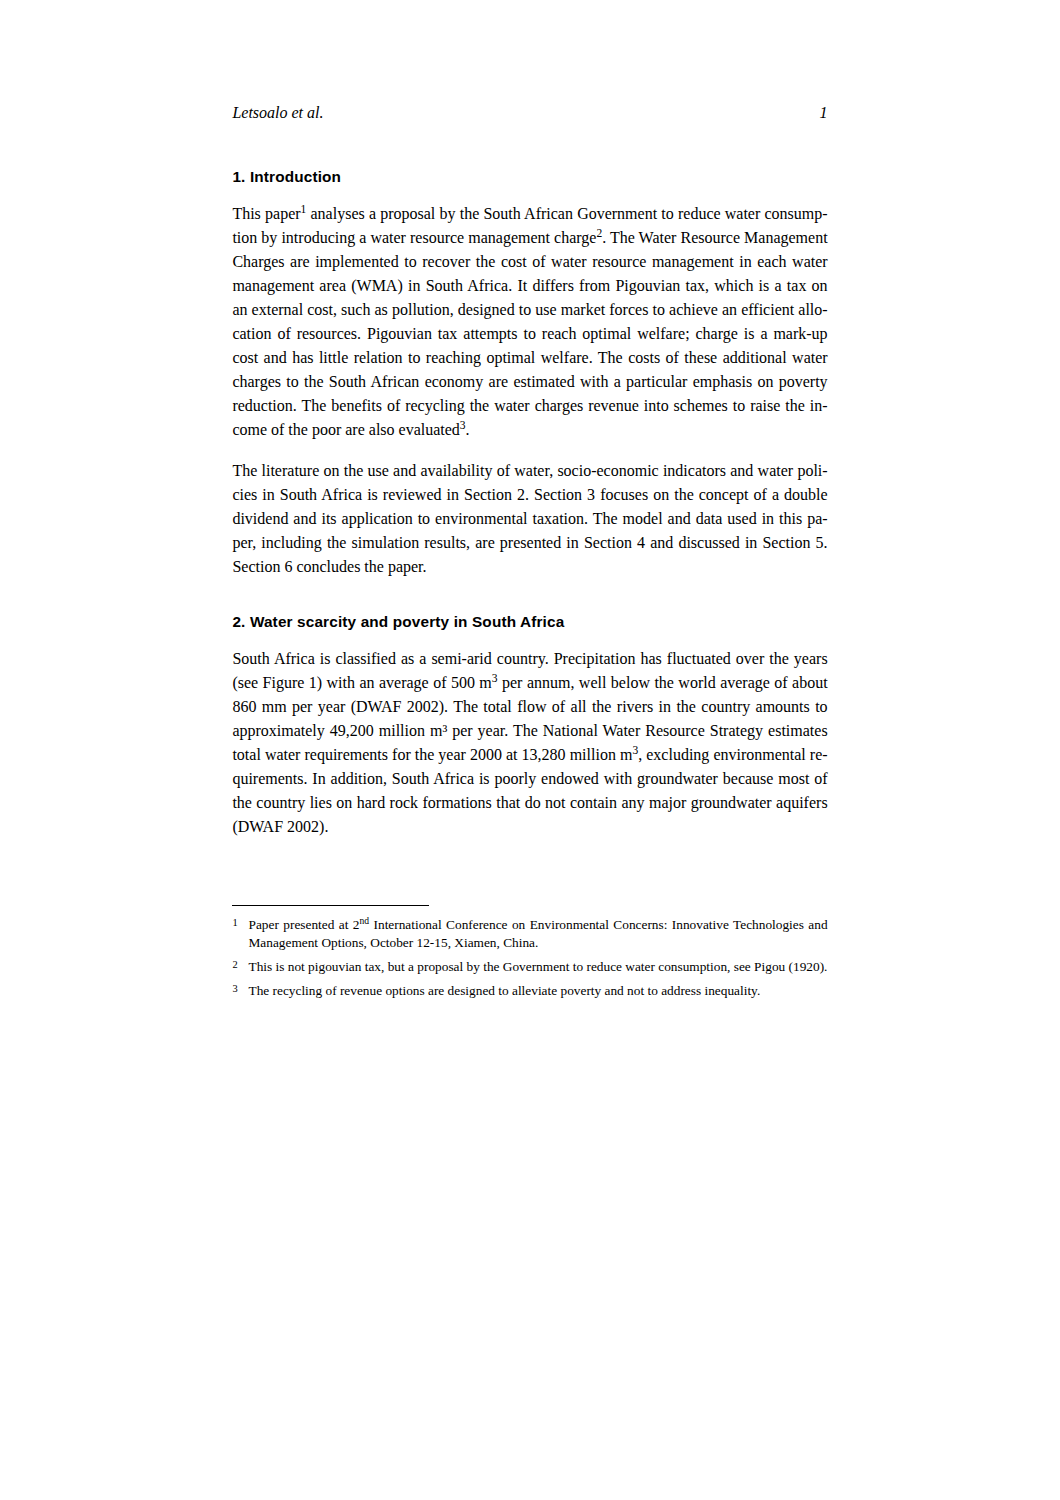Letsoalo et al. 1
1. Introduction
This paper1 analyses a proposal by the South African Government to reduce water consumption by introducing a water resource management charge2. The Water Resource Management Charges are implemented to recover the cost of water resource management in each water management area (WMA) in South Africa. It differs from Pigouvian tax, which is a tax on an external cost, such as pollution, designed to use market forces to achieve an efficient allocation of resources. Pigouvian tax attempts to reach optimal welfare; charge is a mark-up cost and has little relation to reaching optimal welfare. The costs of these additional water charges to the South African economy are estimated with a particular emphasis on poverty reduction. The benefits of recycling the water charges revenue into schemes to raise the income of the poor are also evaluated3.
The literature on the use and availability of water, socio-economic indicators and water policies in South Africa is reviewed in Section 2. Section 3 focuses on the concept of a double dividend and its application to environmental taxation. The model and data used in this paper, including the simulation results, are presented in Section 4 and discussed in Section 5. Section 6 concludes the paper.
2. Water scarcity and poverty in South Africa
South Africa is classified as a semi-arid country. Precipitation has fluctuated over the years (see Figure 1) with an average of 500 m3 per annum, well below the world average of about 860 mm per year (DWAF 2002). The total flow of all the rivers in the country amounts to approximately 49,200 million m³ per year. The National Water Resource Strategy estimates total water requirements for the year 2000 at 13,280 million m3, excluding environmental requirements. In addition, South Africa is poorly endowed with groundwater because most of the country lies on hard rock formations that do not contain any major groundwater aquifers (DWAF 2002).
1
Paper presented at 2nd International Conference on Environmental Concerns: Innovative Technologies and Management Options, October 12-15, Xiamen, China.
2
This is not pigouvian tax, but a proposal by the Government to reduce water consumption, see Pigou (1920).
3
The recycling of revenue options are designed to alleviate poverty and not to address inequality.